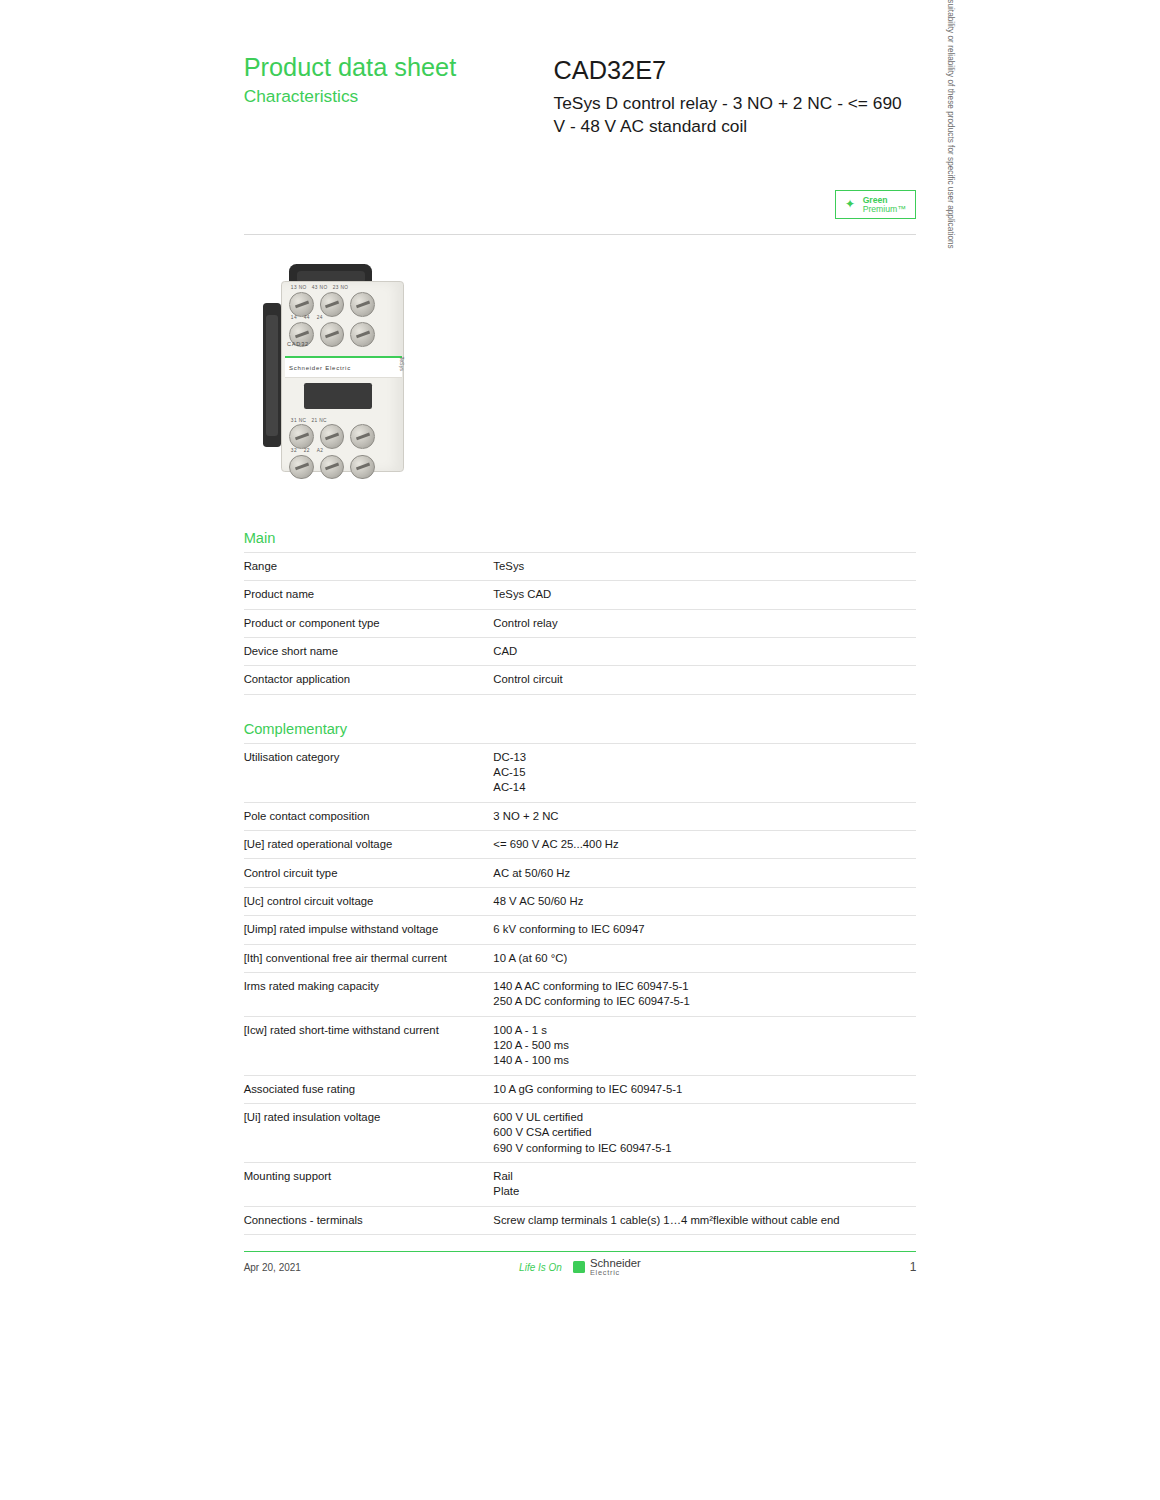Product data sheet
Characteristics
CAD32E7
TeSys D control relay - 3 NO + 2 NC - <= 690 V - 48 V AC standard coil
✦ Green Premium™
13 NO 43 NO 23 NO
14 44 24
CAD32
Schneider Electric
TeSys
31 NC 21 NC
32 22 A2
Main
| Range | TeSys |
| Product name | TeSys CAD |
| Product or component type | Control relay |
| Device short name | CAD |
| Contactor application | Control circuit |
Complementary
| Utilisation category | DC-13 AC-15 AC-14 |
| Pole contact composition | 3 NO + 2 NC |
| [Ue] rated operational voltage | <= 690 V AC 25...400 Hz |
| Control circuit type | AC at 50/60 Hz |
| [Uc] control circuit voltage | 48 V AC 50/60 Hz |
| [Uimp] rated impulse withstand voltage | 6 kV conforming to IEC 60947 |
| [Ith] conventional free air thermal current | 10 A (at 60 °C) |
| Irms rated making capacity | 140 A AC conforming to IEC 60947-5-1 250 A DC conforming to IEC 60947-5-1 |
| [Icw] rated short-time withstand current | 100 A - 1 s 120 A - 500 ms 140 A - 100 ms |
| Associated fuse rating | 10 A gG conforming to IEC 60947-5-1 |
| [Ui] rated insulation voltage | 600 V UL certified 600 V CSA certified 690 V conforming to IEC 60947-5-1 |
| Mounting support | Rail Plate |
| Connections - terminals | Screw clamp terminals 1 cable(s) 1…4 mm²flexible without cable end |
Disclaimer: This documentation is not intended as a substitute for and is not to be used for determining suitability or reliability of these products for specific user applications
Apr 20, 2021
Life Is On SchneiderElectric
1